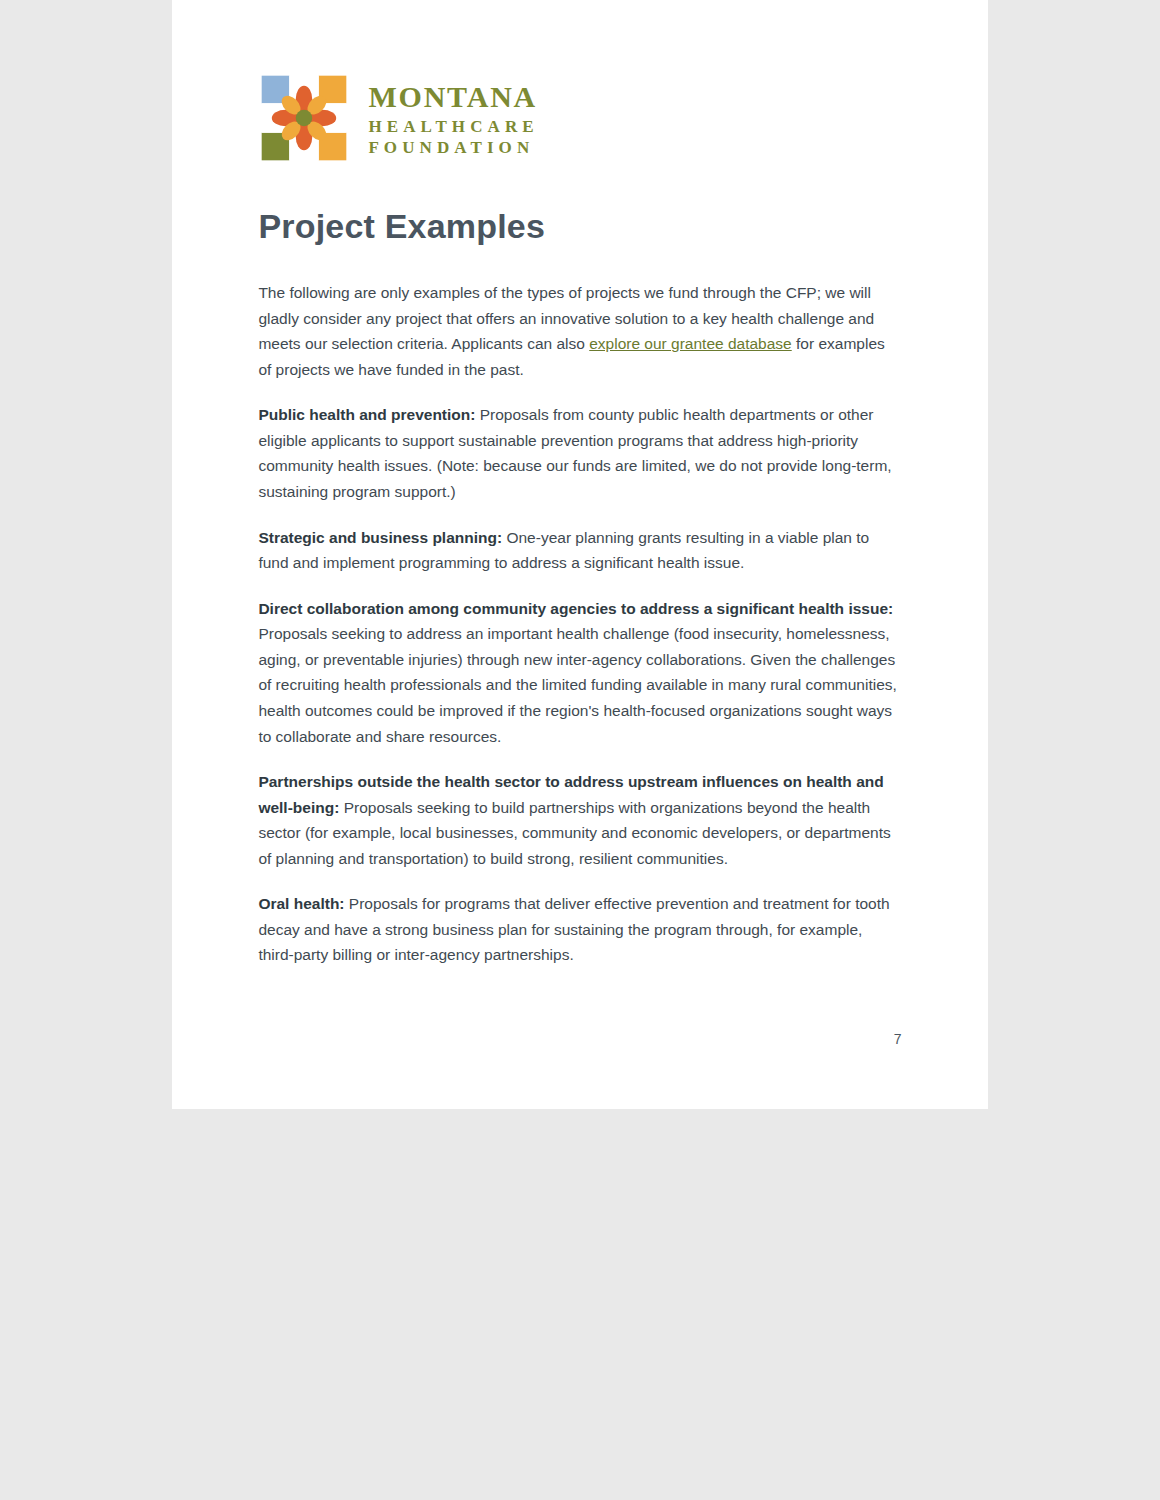MONTANA
HEALTHCARE
FOUNDATION
Project Examples
The following are only examples of the types of projects we fund through the CFP; we will gladly consider any project that offers an innovative solution to a key health challenge and meets our selection criteria. Applicants can also explore our grantee database for examples of projects we have funded in the past.
Public health and prevention: Proposals from county public health departments or other eligible applicants to support sustainable prevention programs that address high-priority community health issues. (Note: because our funds are limited, we do not provide long-term, sustaining program support.)
Strategic and business planning: One-year planning grants resulting in a viable plan to fund and implement programming to address a significant health issue.
Direct collaboration among community agencies to address a significant health issue: Proposals seeking to address an important health challenge (food insecurity, homelessness, aging, or preventable injuries) through new inter-agency collaborations. Given the challenges of recruiting health professionals and the limited funding available in many rural communities, health outcomes could be improved if the region's health-focused organizations sought ways to collaborate and share resources.
Partnerships outside the health sector to address upstream influences on health and well-being: Proposals seeking to build partnerships with organizations beyond the health sector (for example, local businesses, community and economic developers, or departments of planning and transportation) to build strong, resilient communities.
Oral health: Proposals for programs that deliver effective prevention and treatment for tooth decay and have a strong business plan for sustaining the program through, for example, third-party billing or inter-agency partnerships.
7